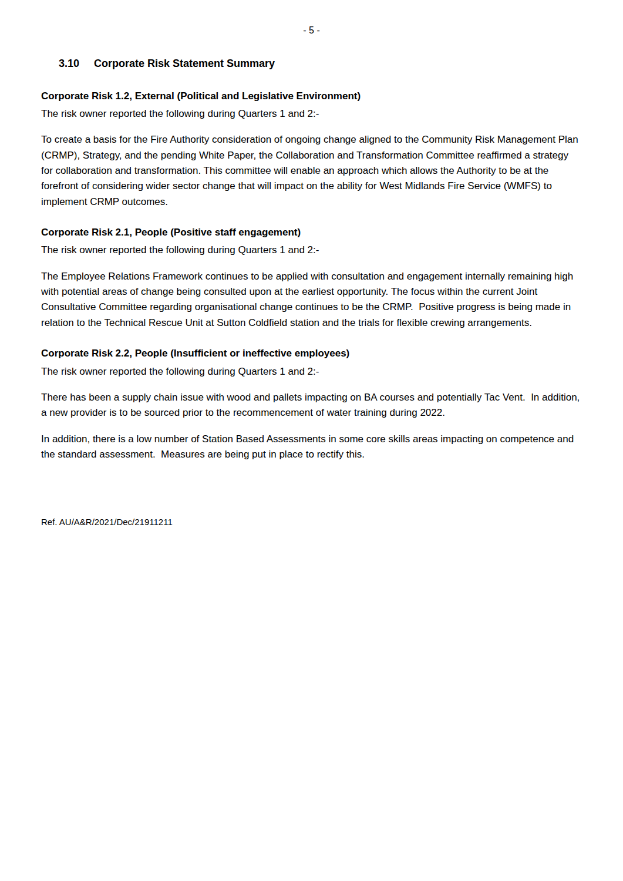- 5 -
3.10 Corporate Risk Statement Summary
Corporate Risk 1.2, External (Political and Legislative Environment)
The risk owner reported the following during Quarters 1 and 2:-
To create a basis for the Fire Authority consideration of ongoing change aligned to the Community Risk Management Plan (CRMP), Strategy, and the pending White Paper, the Collaboration and Transformation Committee reaffirmed a strategy for collaboration and transformation. This committee will enable an approach which allows the Authority to be at the forefront of considering wider sector change that will impact on the ability for West Midlands Fire Service (WMFS) to implement CRMP outcomes.
Corporate Risk 2.1, People (Positive staff engagement)
The risk owner reported the following during Quarters 1 and 2:-
The Employee Relations Framework continues to be applied with consultation and engagement internally remaining high with potential areas of change being consulted upon at the earliest opportunity. The focus within the current Joint Consultative Committee regarding organisational change continues to be the CRMP. Positive progress is being made in relation to the Technical Rescue Unit at Sutton Coldfield station and the trials for flexible crewing arrangements.
Corporate Risk 2.2, People (Insufficient or ineffective employees)
The risk owner reported the following during Quarters 1 and 2:-
There has been a supply chain issue with wood and pallets impacting on BA courses and potentially Tac Vent. In addition, a new provider is to be sourced prior to the recommencement of water training during 2022.
In addition, there is a low number of Station Based Assessments in some core skills areas impacting on competence and the standard assessment. Measures are being put in place to rectify this.
Ref. AU/A&R/2021/Dec/21911211